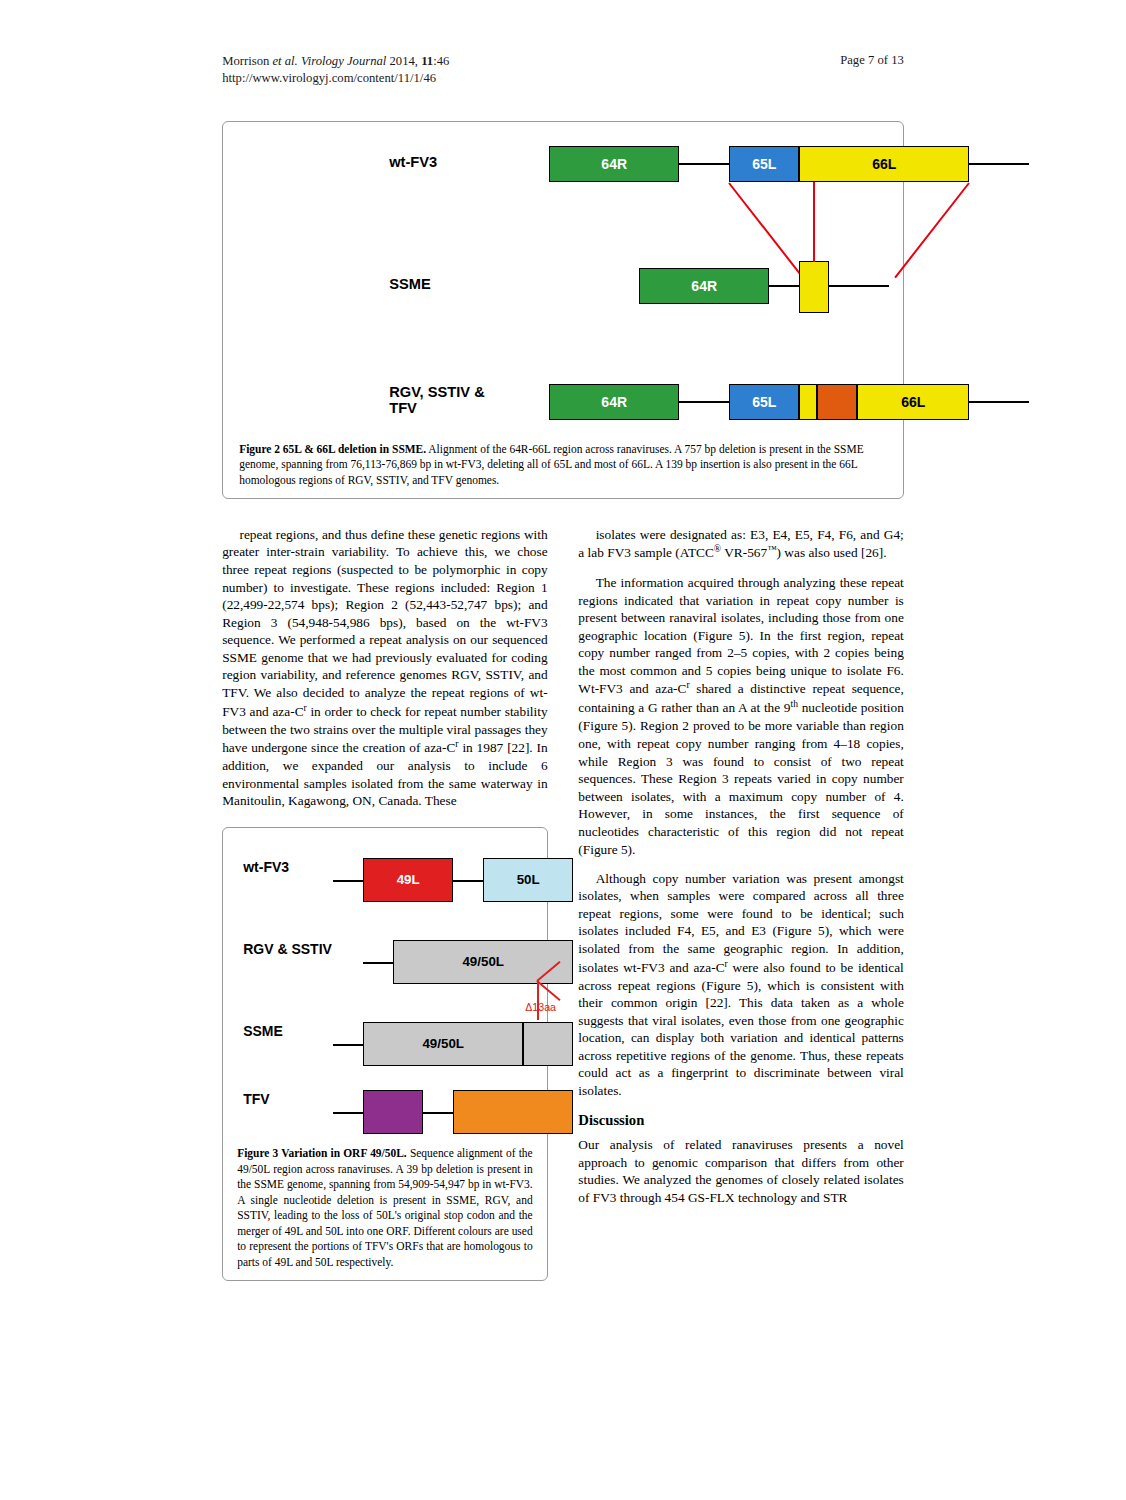Morrison et al. Virology Journal 2014, 11:46
http://www.virologyj.com/content/11/1/46
Page 7 of 13
wt-FV3
64R
65L
66L
SSME
64R
RGV, SSTIV &
TFV
64R
65L
66L
Figure 2 65L & 66L deletion in SSME. Alignment of the 64R-66L region across ranaviruses. A 757 bp deletion is present in the SSME genome, spanning from 76,113-76,869 bp in wt-FV3, deleting all of 65L and most of 66L. A 139 bp insertion is also present in the 66L homologous regions of RGV, SSTIV, and TFV genomes.
repeat regions, and thus define these genetic regions with greater inter-strain variability. To achieve this, we chose three repeat regions (suspected to be polymorphic in copy number) to investigate. These regions included: Region 1 (22,499-22,574 bps); Region 2 (52,443-52,747 bps); and Region 3 (54,948-54,986 bps), based on the wt-FV3 sequence. We performed a repeat analysis on our sequenced SSME genome that we had previously evaluated for coding region variability, and reference genomes RGV, SSTIV, and TFV. We also decided to analyze the repeat regions of wt-FV3 and aza-Cr in order to check for repeat number stability between the two strains over the multiple viral passages they have undergone since the creation of aza-Cr in 1987 [22]. In addition, we expanded our analysis to include 6 environmental samples isolated from the same waterway in Manitoulin, Kagawong, ON, Canada. These
wt-FV3
49L
50L
RGV & SSTIV
49/50L
SSME
49/50L
Δ13aa
TFV
Figure 3 Variation in ORF 49/50L. Sequence alignment of the 49/50L region across ranaviruses. A 39 bp deletion is present in the SSME genome, spanning from 54,909-54,947 bp in wt-FV3. A single nucleotide deletion is present in SSME, RGV, and SSTIV, leading to the loss of 50L's original stop codon and the merger of 49L and 50L into one ORF. Different colours are used to represent the portions of TFV's ORFs that are homologous to parts of 49L and 50L respectively.
isolates were designated as: E3, E4, E5, F4, F6, and G4; a lab FV3 sample (ATCC® VR-567™) was also used [26].
The information acquired through analyzing these repeat regions indicated that variation in repeat copy number is present between ranaviral isolates, including those from one geographic location (Figure 5). In the first region, repeat copy number ranged from 2–5 copies, with 2 copies being the most common and 5 copies being unique to isolate F6. Wt-FV3 and aza-Cr shared a distinctive repeat sequence, containing a G rather than an A at the 9th nucleotide position (Figure 5). Region 2 proved to be more variable than region one, with repeat copy number ranging from 4–18 copies, while Region 3 was found to consist of two repeat sequences. These Region 3 repeats varied in copy number between isolates, with a maximum copy number of 4. However, in some instances, the first sequence of nucleotides characteristic of this region did not repeat (Figure 5).
Although copy number variation was present amongst isolates, when samples were compared across all three repeat regions, some were found to be identical; such isolates included F4, E5, and E3 (Figure 5), which were isolated from the same geographic region. In addition, isolates wt-FV3 and aza-Cr were also found to be identical across repeat regions (Figure 5), which is consistent with their common origin [22]. This data taken as a whole suggests that viral isolates, even those from one geographic location, can display both variation and identical patterns across repetitive regions of the genome. Thus, these repeats could act as a fingerprint to discriminate between viral isolates.
Discussion
Our analysis of related ranaviruses presents a novel approach to genomic comparison that differs from other studies. We analyzed the genomes of closely related isolates of FV3 through 454 GS-FLX technology and STR